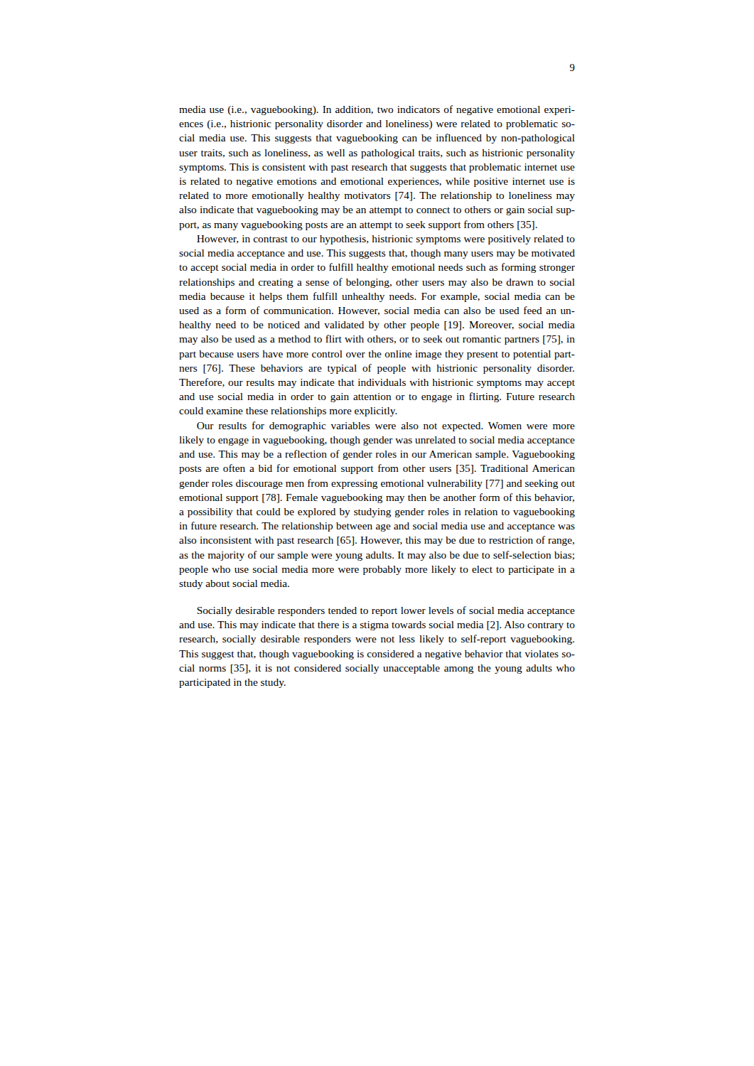9
media use (i.e., vaguebooking). In addition, two indicators of negative emotional experiences (i.e., histrionic personality disorder and loneliness) were related to problematic social media use. This suggests that vaguebooking can be influenced by non-pathological user traits, such as loneliness, as well as pathological traits, such as histrionic personality symptoms. This is consistent with past research that suggests that problematic internet use is related to negative emotions and emotional experiences, while positive internet use is related to more emotionally healthy motivators [74]. The relationship to loneliness may also indicate that vaguebooking may be an attempt to connect to others or gain social support, as many vaguebooking posts are an attempt to seek support from others [35].
However, in contrast to our hypothesis, histrionic symptoms were positively related to social media acceptance and use. This suggests that, though many users may be motivated to accept social media in order to fulfill healthy emotional needs such as forming stronger relationships and creating a sense of belonging, other users may also be drawn to social media because it helps them fulfill unhealthy needs. For example, social media can be used as a form of communication. However, social media can also be used feed an unhealthy need to be noticed and validated by other people [19]. Moreover, social media may also be used as a method to flirt with others, or to seek out romantic partners [75], in part because users have more control over the online image they present to potential partners [76]. These behaviors are typical of people with histrionic personality disorder. Therefore, our results may indicate that individuals with histrionic symptoms may accept and use social media in order to gain attention or to engage in flirting. Future research could examine these relationships more explicitly.
Our results for demographic variables were also not expected. Women were more likely to engage in vaguebooking, though gender was unrelated to social media acceptance and use. This may be a reflection of gender roles in our American sample. Vaguebooking posts are often a bid for emotional support from other users [35]. Traditional American gender roles discourage men from expressing emotional vulnerability [77] and seeking out emotional support [78]. Female vaguebooking may then be another form of this behavior, a possibility that could be explored by studying gender roles in relation to vaguebooking in future research. The relationship between age and social media use and acceptance was also inconsistent with past research [65]. However, this may be due to restriction of range, as the majority of our sample were young adults. It may also be due to self-selection bias; people who use social media more were probably more likely to elect to participate in a study about social media.
Socially desirable responders tended to report lower levels of social media acceptance and use. This may indicate that there is a stigma towards social media [2]. Also contrary to research, socially desirable responders were not less likely to self-report vaguebooking. This suggest that, though vaguebooking is considered a negative behavior that violates social norms [35], it is not considered socially unacceptable among the young adults who participated in the study.